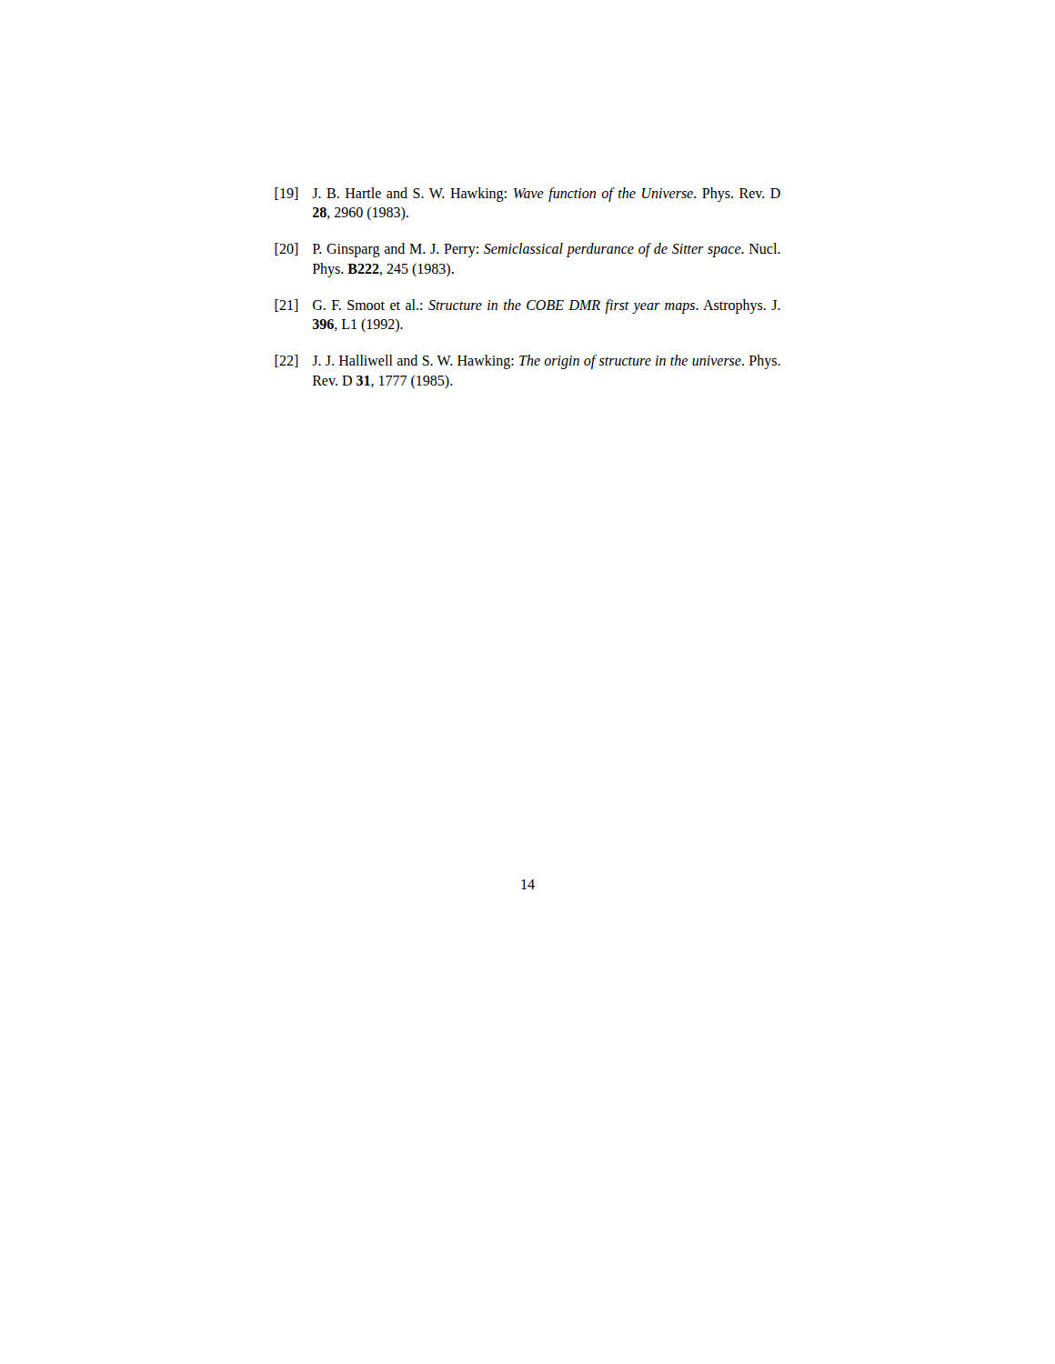[19] J. B. Hartle and S. W. Hawking: Wave function of the Universe. Phys. Rev. D 28, 2960 (1983).
[20] P. Ginsparg and M. J. Perry: Semiclassical perdurance of de Sitter space. Nucl. Phys. B222, 245 (1983).
[21] G. F. Smoot et al.: Structure in the COBE DMR first year maps. Astrophys. J. 396, L1 (1992).
[22] J. J. Halliwell and S. W. Hawking: The origin of structure in the universe. Phys. Rev. D 31, 1777 (1985).
14